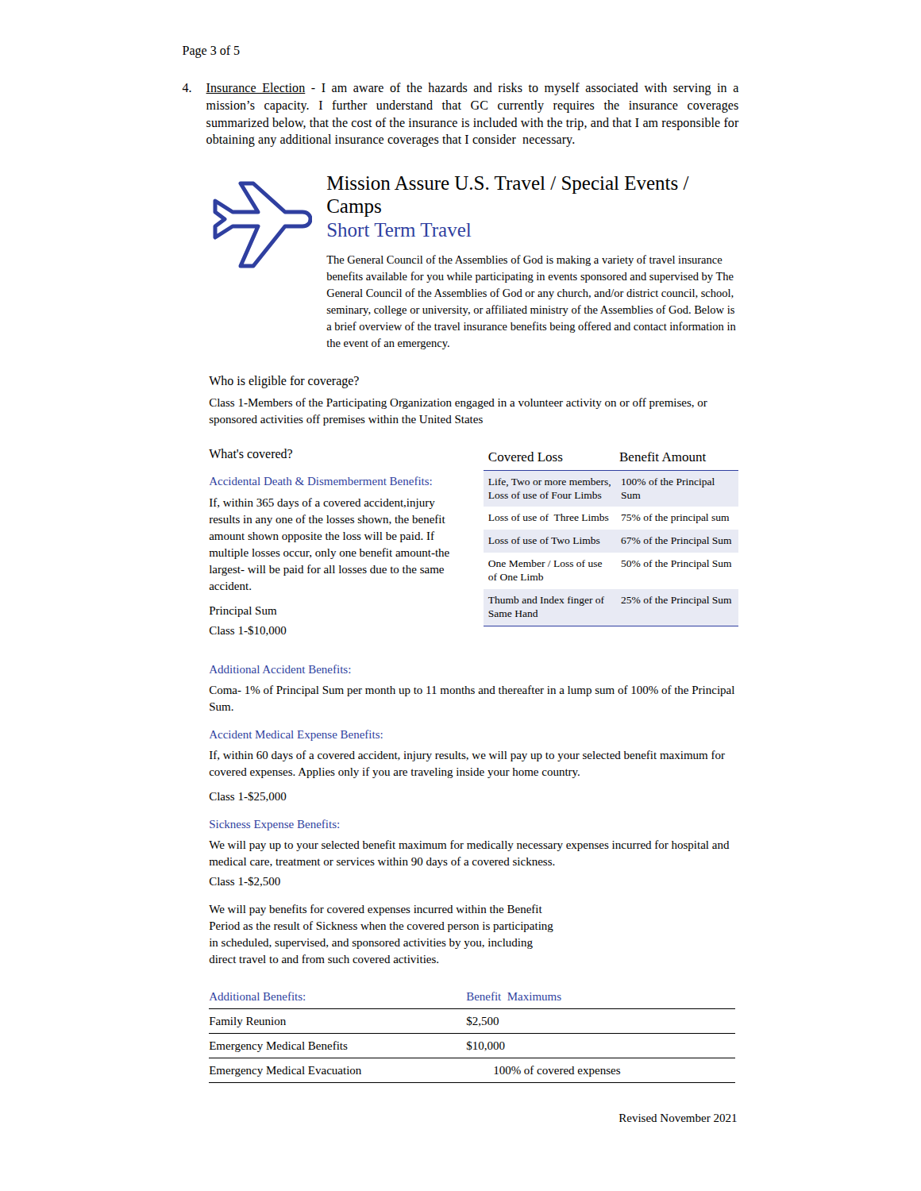Page 3 of 5
4.
Insurance Election - I am aware of the hazards and risks to myself associated with serving in a mission’s capacity. I further understand that GC currently requires the insurance coverages summarized below, that the cost of the insurance is included with the trip, and that I am responsible for obtaining any additional insurance coverages that I consider necessary.
Mission Assure U.S. Travel / Special Events / Camps
Short Term Travel
The General Council of the Assemblies of God is making a variety of travel insurance benefits available for you while participating in events sponsored and supervised by The General Council of the Assemblies of God or any church, and/or district council, school, seminary, college or university, or affiliated ministry of the Assemblies of God. Below is a brief overview of the travel insurance benefits being offered and contact information in the event of an emergency.
Who is eligible for coverage?
Class 1-Members of the Participating Organization engaged in a volunteer activity on or off premises, or sponsored activities off premises within the United States
What's covered?
Accidental Death & Dismemberment Benefits:
If, within 365 days of a covered accident,injury results in any one of the losses shown, the benefit amount shown opposite the loss will be paid. If multiple losses occur, only one benefit amount-the largest- will be paid for all losses due to the same accident.
Principal Sum
Class 1-$10,000
| Covered Loss | Benefit Amount |
| --- | --- |
| Life, Two or more members, Loss of use of Four Limbs | 100% of the Principal Sum |
| Loss of use of Three Limbs | 75% of the principal sum |
| Loss of use of Two Limbs | 67% of the Principal Sum |
| One Member / Loss of use of One Limb | 50% of the Principal Sum |
| Thumb and Index finger of Same Hand | 25% of the Principal Sum |
Additional Accident Benefits:
Coma- 1% of Principal Sum per month up to 11 months and thereafter in a lump sum of 100% of the Principal Sum.
Accident Medical Expense Benefits:
If, within 60 days of a covered accident, injury results, we will pay up to your selected benefit maximum for covered expenses. Applies only if you are traveling inside your home country.
Class 1-$25,000
Sickness Expense Benefits:
We will pay up to your selected benefit maximum for medically necessary expenses incurred for hospital and medical care, treatment or services within 90 days of a covered sickness.
Class 1-$2,500
We will pay benefits for covered expenses incurred within the Benefit Period as the result of Sickness when the covered person is participating in scheduled, supervised, and sponsored activities by you, including direct travel to and from such covered activities.
| Additional Benefits: | Benefit Maximums |
| --- | --- |
| Family Reunion | $2,500 |
| Emergency Medical Benefits | $10,000 |
| Emergency Medical Evacuation | 100% of covered expenses |
Revised November 2021